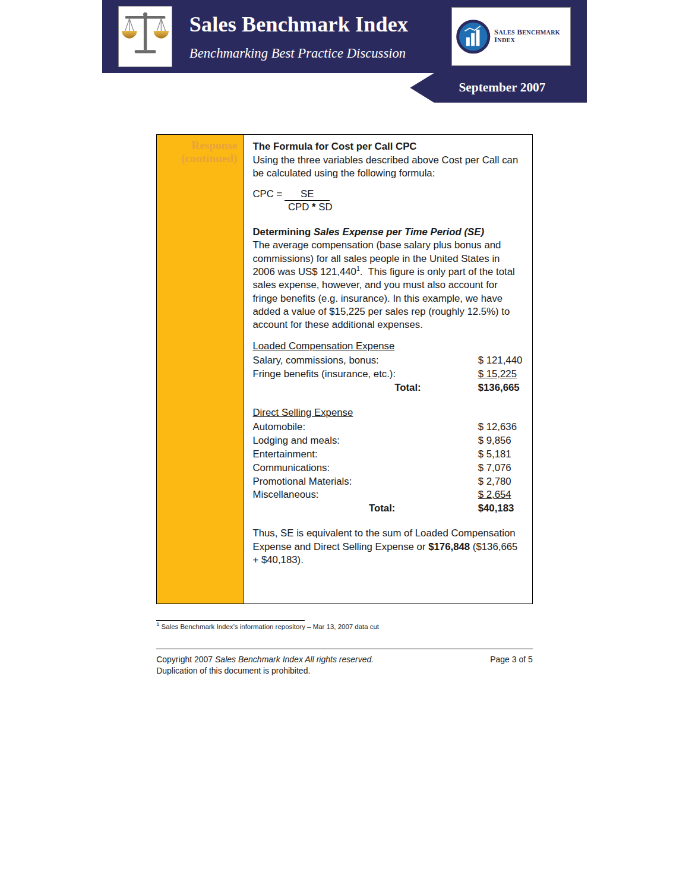Sales Benchmark Index
Benchmarking Best Practice Discussion
SALES BENCHMARK INDEX
September 2007
| Response (continued) | The Formula for Cost per Call CPC Using the three variables described above Cost per Call can be calculated using the following formula: CPC = SE CPD * SD Determining Sales Expense per Time Period (SE) The average compensation (base salary plus bonus and commissions) for all sales people in the United States in 2006 was US$ 121,440 1 . This figure is only part of the total sales expense, however, and you must also account for fringe benefits (e.g. insurance). In this example, we have added a value of $15,225 per sales rep (roughly 12.5%) to account for these additional expenses. Loaded Compensation Expense / Salary, commissions, bonus: / / $ 121,440 / / Fringe benefits (insurance, etc.): / / $ 15,225 / / Total: / / $136,665 / Direct Selling Expense / Automobile: / / $ 12,636 / / Lodging and meals: / / $ 9,856 / / Entertainment: / / $ 5,181 / / Communications: / / $ 7,076 / / Promotional Materials: / / $ 2,780 / / Miscellaneous: / / $ 2,654 / / Total: / / $40,183 / Thus, SE is equivalent to the sum of Loaded Compensation Expense and Direct Selling Expense or $176,848 ($136,665 + $40,183). |
1 Sales Benchmark Index’s information repository – Mar 13, 2007 data cut
Copyright 2007 Sales Benchmark Index All rights reserved.
Duplication of this document is prohibited.
Page 3 of 5